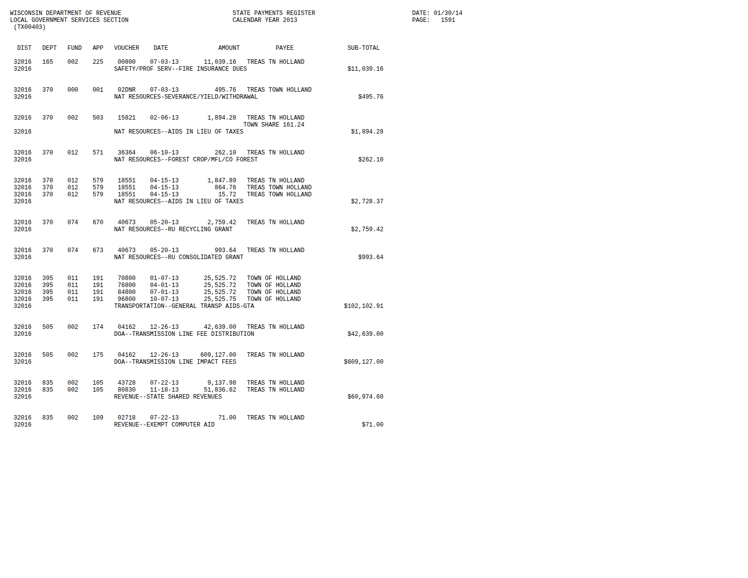WISCONSIN DEPARTMENT OF REVENUE                               STATE PAYMENTS REGISTER                           DATE: 01/30/14
LOCAL GOVERNMENT SERVICES SECTION                             CALENDAR YEAR 2013                                PAGE:   1591
 (TX00403)


  DIST   DEPT   FUND   APP   VOUCHER    DATE              AMOUNT          PAYEE               SUB-TOTAL

 32016   165    002    225    00800    07-03-13       11,039.16   TREAS TN HOLLAND
 32016                       SAFETY/PROF SERV--FIRE INSURANCE DUES                            $11,039.16


 32016   370    000    001    02DNR    07-03-13          495.76   TREAS TOWN HOLLAND
 32016                       NAT RESOURCES-SEVERANCE/YIELD/WITHDRAWAL                            $495.76


 32016   370    002    503    15821    02-06-13        1,894.28   TREAS TN HOLLAND
                                                                 TOWN SHARE 161.24
 32016                       NAT RESOURCES--AIDS IN LIEU OF TAXES                              $1,894.28


 32016   370    012    571    36364    06-10-13          262.10   TREAS TN HOLLAND
 32016                       NAT RESOURCES--FOREST CROP/MFL/CO FOREST                            $262.10


 32016   370    012    579    18551    04-15-13        1,847.89   TREAS TN HOLLAND
 32016   370    012    579    18551    04-15-13          864.76   TREAS TOWN HOLLAND
 32016   370    012    579    18551    04-15-13           15.72   TREAS TOWN HOLLAND
 32016                       NAT RESOURCES--AIDS IN LIEU OF TAXES                              $2,728.37


 32016   370    074    670    40673    05-20-13        2,759.42   TREAS TN HOLLAND
 32016                       NAT RESOURCES--RU RECYCLING GRANT                                 $2,759.42


 32016   370    074    673    40673    05-20-13          993.64   TREAS TN HOLLAND
 32016                       NAT RESOURCES--RU CONSOLIDATED GRANT                                $993.64


 32016   395    011    191    70800    01-07-13       25,525.72   TOWN OF HOLLAND
 32016   395    011    191    76800    04-01-13       25,525.72   TOWN OF HOLLAND
 32016   395    011    191    84800    07-01-13       25,525.72   TOWN OF HOLLAND
 32016   395    011    191    96800    10-07-13       25,525.75   TOWN OF HOLLAND
 32016                       TRANSPORTATION--GENERAL TRANSP AIDS-GTA                         $102,102.91


 32016   505    002    174    04162    12-26-13       42,639.00   TREAS TN HOLLAND
 32016                       DOA--TRANSMISSION LINE FEE DISTRIBUTION                          $42,639.00


 32016   505    002    175    04162    12-26-13      609,127.00   TREAS TN HOLLAND
 32016                       DOA--TRANSMISSION LINE IMPACT FEES                              $609,127.00


 32016   835    002    105    43728    07-22-13        9,137.98   TREAS TN HOLLAND
 32016   835    002    105    80830    11-18-13       51,836.62   TREAS TN HOLLAND
 32016                       REVENUE--STATE SHARED REVENUES                                   $60,974.60


 32016   835    002    109    02718    07-22-13           71.00   TREAS TN HOLLAND
 32016                       REVENUE--EXEMPT COMPUTER AID                                         $71.00